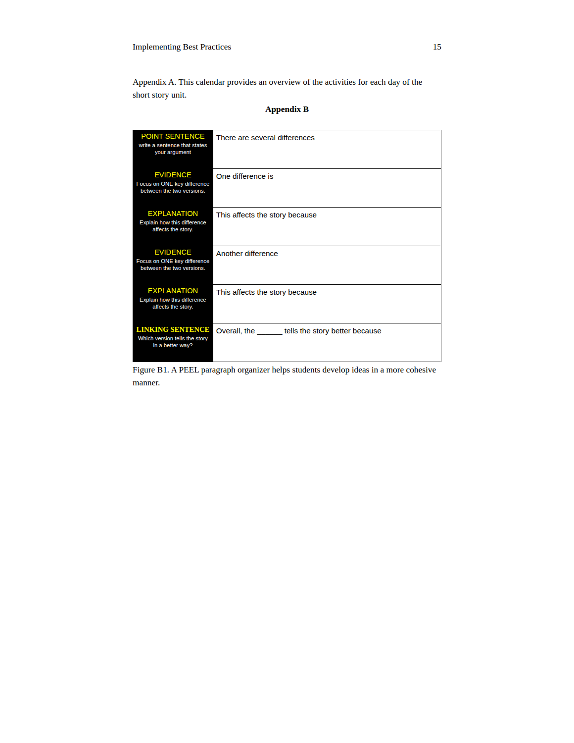Implementing Best Practices 15
Appendix A. This calendar provides an overview of the activities for each day of the short story unit.
Appendix B
| POINT SENTENCE write a sentence that states your argument | There are several differences |
| EVIDENCE Focus on ONE key difference between the two versions. | One difference is |
| EXPLANATION Explain how this difference affects the story. | This affects the story because |
| EVIDENCE Focus on ONE key difference between the two versions. | Another difference |
| EXPLANATION Explain how this difference affects the story. | This affects the story because |
| LINKING SENTENCE Which version tells the story in a better way? | Overall, the ______ tells the story better because |
Figure B1. A PEEL paragraph organizer helps students develop ideas in a more cohesive manner.